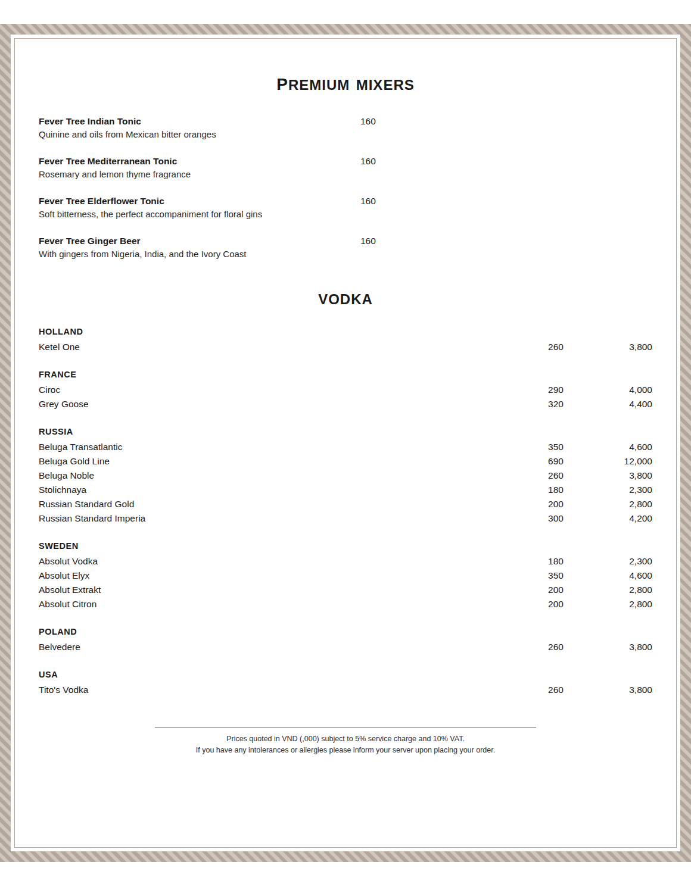Premium Mixers
Fever Tree Indian Tonic 160
Quinine and oils from Mexican bitter oranges
Fever Tree Mediterranean Tonic 160
Rosemary and lemon thyme fragrance
Fever Tree Elderflower Tonic 160
Soft bitterness, the perfect accompaniment for floral gins
Fever Tree Ginger Beer 160
With gingers from Nigeria, India, and the Ivory Coast
Vodka
HOLLAND
| Ketel One | 260 | 3,800 |
FRANCE
| Ciroc | 290 | 4,000 |
| Grey Goose | 320 | 4,400 |
RUSSIA
| Beluga Transatlantic | 350 | 4,600 |
| Beluga Gold Line | 690 | 12,000 |
| Beluga Noble | 260 | 3,800 |
| Stolichnaya | 180 | 2,300 |
| Russian Standard Gold | 200 | 2,800 |
| Russian Standard Imperia | 300 | 4,200 |
SWEDEN
| Absolut Vodka | 180 | 2,300 |
| Absolut Elyx | 350 | 4,600 |
| Absolut Extrakt | 200 | 2,800 |
| Absolut Citron | 200 | 2,800 |
POLAND
| Belvedere | 260 | 3,800 |
USA
| Tito's Vodka | 260 | 3,800 |
Prices quoted in VND (,000) subject to 5% service charge and 10% VAT.
If you have any intolerances or allergies please inform your server upon placing your order.